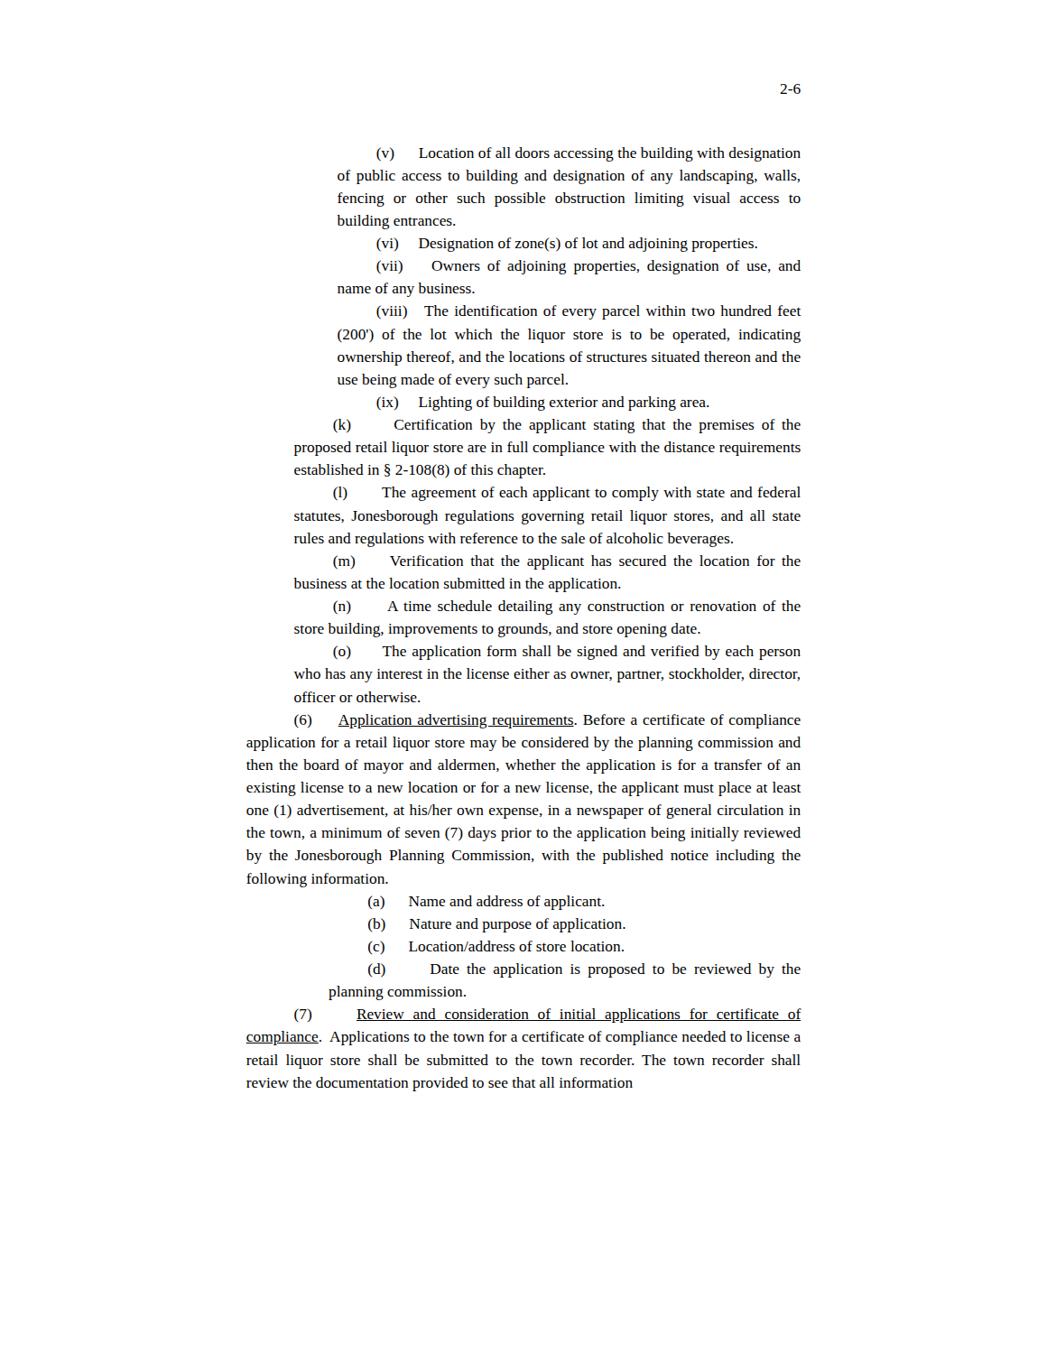2-6
(v) Location of all doors accessing the building with designation of public access to building and designation of any landscaping, walls, fencing or other such possible obstruction limiting visual access to building entrances.
(vi) Designation of zone(s) of lot and adjoining properties.
(vii) Owners of adjoining properties, designation of use, and name of any business.
(viii) The identification of every parcel within two hundred feet (200') of the lot which the liquor store is to be operated, indicating ownership thereof, and the locations of structures situated thereon and the use being made of every such parcel.
(ix) Lighting of building exterior and parking area.
(k) Certification by the applicant stating that the premises of the proposed retail liquor store are in full compliance with the distance requirements established in § 2-108(8) of this chapter.
(l) The agreement of each applicant to comply with state and federal statutes, Jonesborough regulations governing retail liquor stores, and all state rules and regulations with reference to the sale of alcoholic beverages.
(m) Verification that the applicant has secured the location for the business at the location submitted in the application.
(n) A time schedule detailing any construction or renovation of the store building, improvements to grounds, and store opening date.
(o) The application form shall be signed and verified by each person who has any interest in the license either as owner, partner, stockholder, director, officer or otherwise.
(6) Application advertising requirements. Before a certificate of compliance application for a retail liquor store may be considered by the planning commission and then the board of mayor and aldermen, whether the application is for a transfer of an existing license to a new location or for a new license, the applicant must place at least one (1) advertisement, at his/her own expense, in a newspaper of general circulation in the town, a minimum of seven (7) days prior to the application being initially reviewed by the Jonesborough Planning Commission, with the published notice including the following information.
(a) Name and address of applicant.
(b) Nature and purpose of application.
(c) Location/address of store location.
(d) Date the application is proposed to be reviewed by the planning commission.
(7) Review and consideration of initial applications for certificate of compliance. Applications to the town for a certificate of compliance needed to license a retail liquor store shall be submitted to the town recorder. The town recorder shall review the documentation provided to see that all information